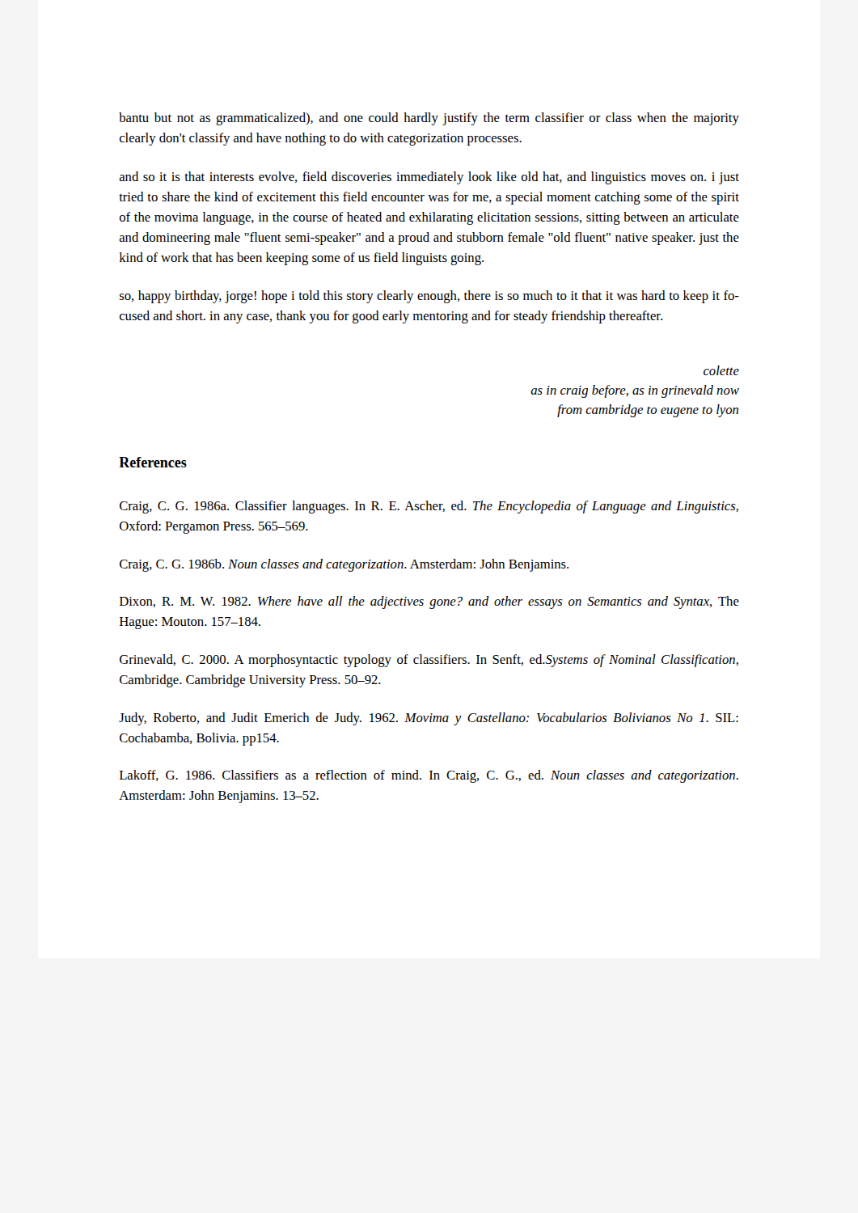bantu but not as grammaticalized), and one could hardly justify the term classifier or class when the majority clearly don't classify and have nothing to do with categorization processes.
and so it is that interests evolve, field discoveries immediately look like old hat, and linguistics moves on. i just tried to share the kind of excitement this field encounter was for me, a special moment catching some of the spirit of the movima language, in the course of heated and exhilarating elicitation sessions, sitting between an articulate and domineering male "fluent semi-speaker" and a proud and stubborn female "old fluent" native speaker. just the kind of work that has been keeping some of us field linguists going.
so, happy birthday, jorge! hope i told this story clearly enough, there is so much to it that it was hard to keep it focused and short. in any case, thank you for good early mentoring and for steady friendship thereafter.
colette
as in craig before, as in grinevald now
from cambridge to eugene to lyon
References
Craig, C. G. 1986a. Classifier languages. In R. E. Ascher, ed. The Encyclopedia of Language and Linguistics, Oxford: Pergamon Press. 565–569.
Craig, C. G. 1986b. Noun classes and categorization. Amsterdam: John Benjamins.
Dixon, R. M. W. 1982. Where have all the adjectives gone? and other essays on Semantics and Syntax, The Hague: Mouton. 157–184.
Grinevald, C. 2000. A morphosyntactic typology of classifiers. In Senft, ed.Systems of Nominal Classification, Cambridge. Cambridge University Press. 50–92.
Judy, Roberto, and Judit Emerich de Judy. 1962. Movima y Castellano: Vocabularios Bolivianos No 1. SIL: Cochabamba, Bolivia. pp154.
Lakoff, G. 1986. Classifiers as a reflection of mind. In Craig, C. G., ed. Noun classes and categorization. Amsterdam: John Benjamins. 13–52.